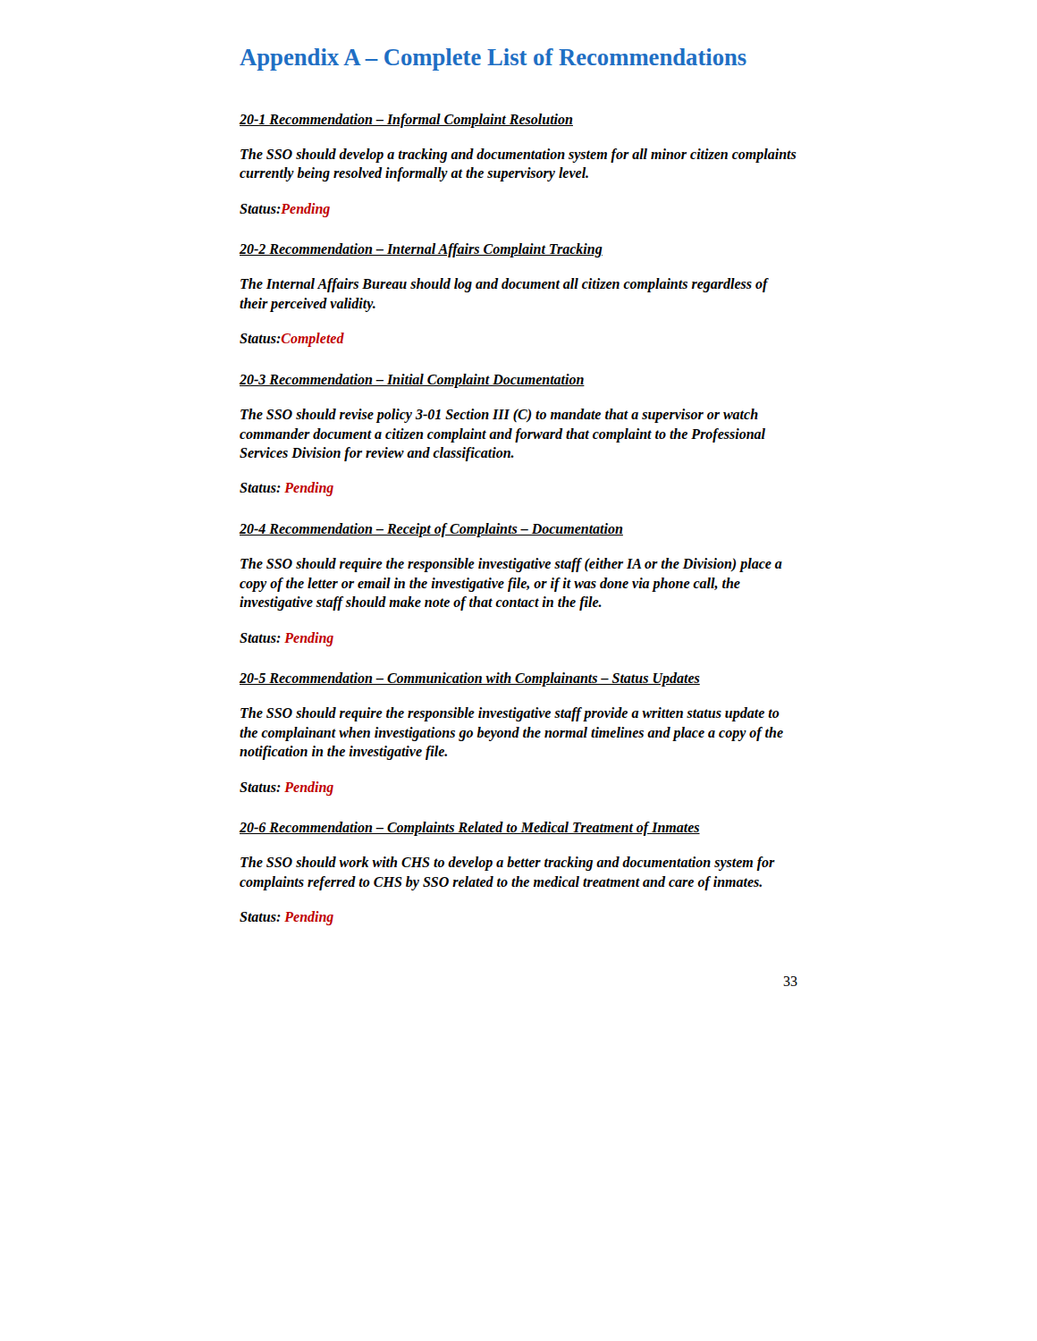Appendix A – Complete List of Recommendations
20-1 Recommendation – Informal Complaint Resolution
The SSO should develop a tracking and documentation system for all minor citizen complaints currently being resolved informally at the supervisory level.
Status:Pending
20-2 Recommendation – Internal Affairs Complaint Tracking
The Internal Affairs Bureau should log and document all citizen complaints regardless of their perceived validity.
Status:Completed
20-3 Recommendation – Initial Complaint Documentation
The SSO should revise policy 3-01 Section III (C) to mandate that a supervisor or watch commander document a citizen complaint and forward that complaint to the Professional Services Division for review and classification.
Status: Pending
20-4 Recommendation – Receipt of Complaints – Documentation
The SSO should require the responsible investigative staff (either IA or the Division) place a copy of the letter or email in the investigative file, or if it was done via phone call, the investigative staff should make note of that contact in the file.
Status: Pending
20-5 Recommendation – Communication with Complainants – Status Updates
The SSO should require the responsible investigative staff provide a written status update to the complainant when investigations go beyond the normal timelines and place a copy of the notification in the investigative file.
Status: Pending
20-6 Recommendation – Complaints Related to Medical Treatment of Inmates
The SSO should work with CHS to develop a better tracking and documentation system for complaints referred to CHS by SSO related to the medical treatment and care of inmates.
Status: Pending
33